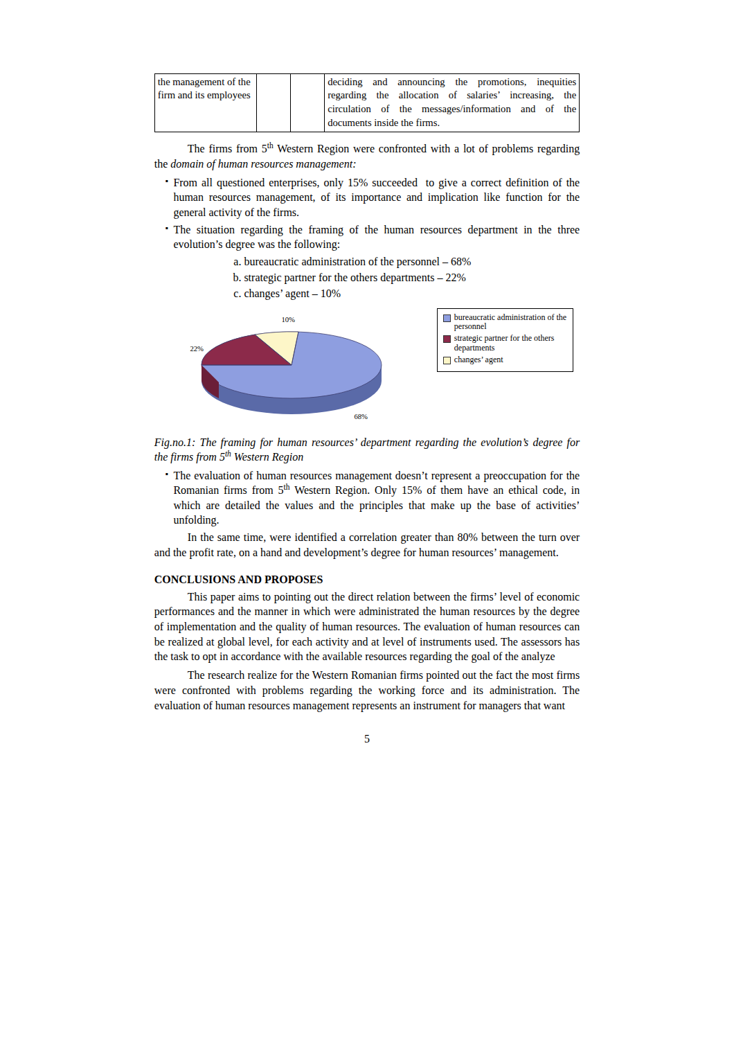| the management of the firm and its employees | | | deciding and announcing the promotions, inequities regarding the allocation of salaries’ increasing, the circulation of the messages/information and of the documents inside the firms. |
The firms from 5th Western Region were confronted with a lot of problems regarding the domain of human resources management:
▪
From all questioned enterprises, only 15% succeeded to give a correct definition of the human resources management, of its importance and implication like function for the general activity of the firms.
▪
The situation regarding the framing of the human resources department in the three evolution’s degree was the following:
bureaucratic administration of the personnel – 68%
strategic partner for the others departments – 22%
changes’ agent – 10%
10% 22% 68%
bureaucratic administration of the personnel
strategic partner for the others departments
changes’ agent
Fig.no.1: The framing for human resources’ department regarding the evolution’s degree for the firms from 5th Western Region
▪
The evaluation of human resources management doesn’t represent a preoccupation for the Romanian firms from 5th Western Region. Only 15% of them have an ethical code, in which are detailed the values and the principles that make up the base of activities’ unfolding.
In the same time, were identified a correlation greater than 80% between the turn over and the profit rate, on a hand and development’s degree for human resources’ management.
CONCLUSIONS AND PROPOSES
This paper aims to pointing out the direct relation between the firms’ level of economic performances and the manner in which were administrated the human resources by the degree of implementation and the quality of human resources. The evaluation of human resources can be realized at global level, for each activity and at level of instruments used. The assessors has the task to opt in accordance with the available resources regarding the goal of the analyze
The research realize for the Western Romanian firms pointed out the fact the most firms were confronted with problems regarding the working force and its administration. The evaluation of human resources management represents an instrument for managers that want
5